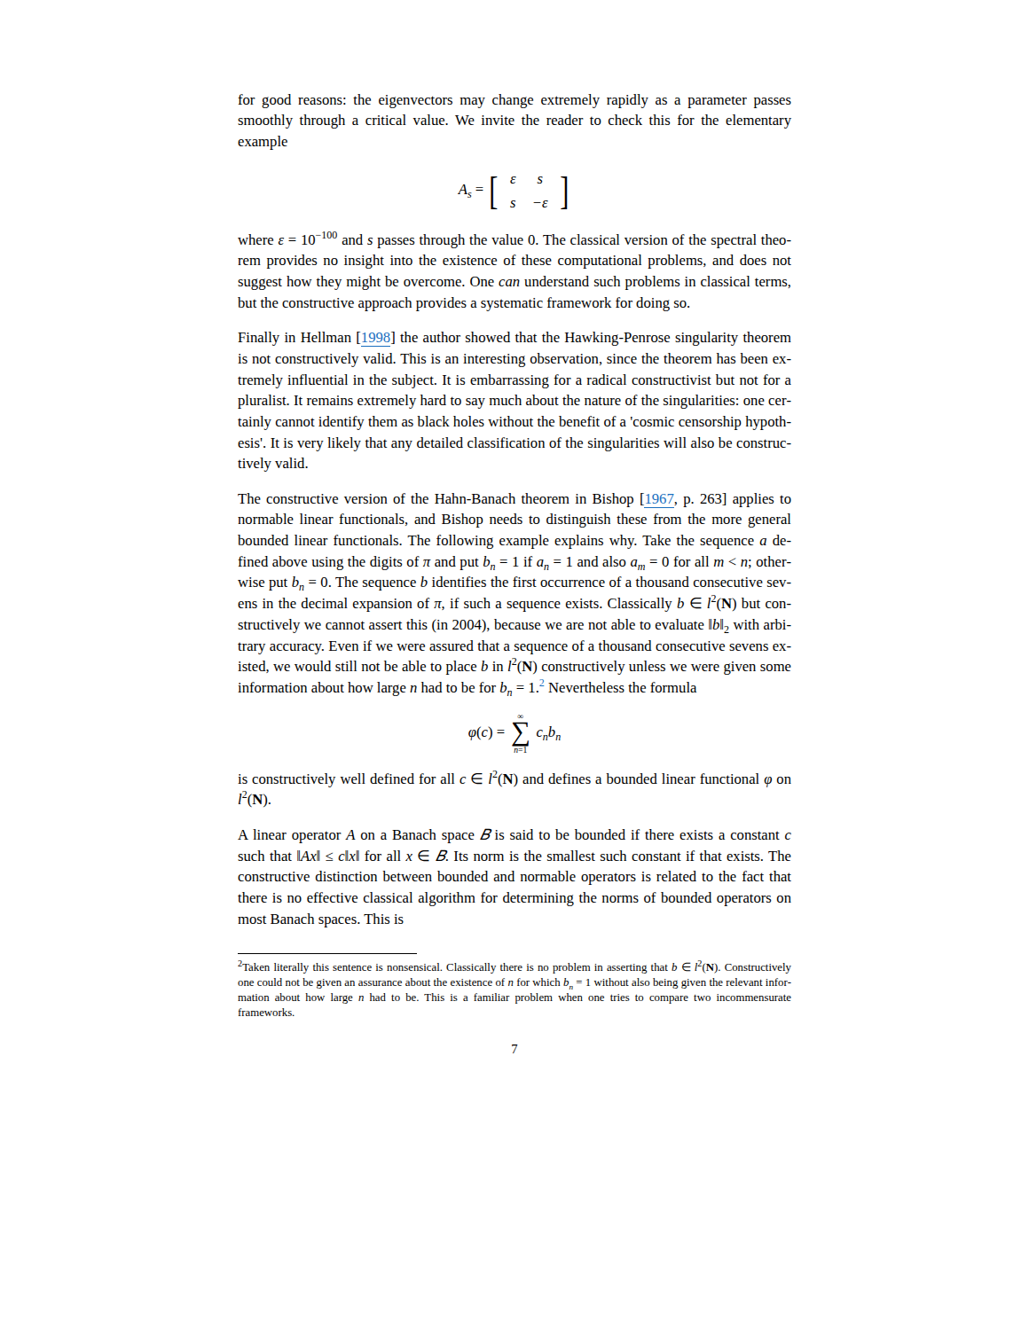for good reasons: the eigenvectors may change extremely rapidly as a parameter passes smoothly through a critical value. We invite the reader to check this for the elementary example
As = [
| ε | s |
| s | −ε |
]
where ε = 10−100 and s passes through the value 0. The classical version of the spectral theorem provides no insight into the existence of these computational problems, and does not suggest how they might be overcome. One can understand such problems in classical terms, but the constructive approach provides a systematic framework for doing so.
Finally in Hellman [1998] the author showed that the Hawking-Penrose singularity theorem is not constructively valid. This is an interesting observation, since the theorem has been extremely influential in the subject. It is embarrassing for a radical constructivist but not for a pluralist. It remains extremely hard to say much about the nature of the singularities: one certainly cannot identify them as black holes without the benefit of a 'cosmic censorship hypothesis'. It is very likely that any detailed classification of the singularities will also be constructively valid.
The constructive version of the Hahn-Banach theorem in Bishop [1967, p. 263] applies to normable linear functionals, and Bishop needs to distinguish these from the more general bounded linear functionals. The following example explains why. Take the sequence a defined above using the digits of π and put bn = 1 if an = 1 and also am = 0 for all m < n; otherwise put bn = 0. The sequence b identifies the first occurrence of a thousand consecutive sevens in the decimal expansion of π, if such a sequence exists. Classically b ∈ l2(N) but constructively we cannot assert this (in 2004), because we are not able to evaluate ‖b‖2 with arbitrary accuracy. Even if we were assured that a sequence of a thousand consecutive sevens existed, we would still not be able to place b in l2(N) constructively unless we were given some information about how large n had to be for bn = 1.2 Nevertheless the formula
φ(c) = ∞∑n=1 cnbn
is constructively well defined for all c ∈ l2(N) and defines a bounded linear functional φ on l2(N).
A linear operator A on a Banach space 𝐵 is said to be bounded if there exists a constant c such that ‖Ax‖ ≤ c‖x‖ for all x ∈ 𝐵. Its norm is the smallest such constant if that exists. The constructive distinction between bounded and normable operators is related to the fact that there is no effective classical algorithm for determining the norms of bounded operators on most Banach spaces. This is
2Taken literally this sentence is nonsensical. Classically there is no problem in asserting that b ∈ l2(N). Constructively one could not be given an assurance about the existence of n for which bn = 1 without also being given the relevant information about how large n had to be. This is a familiar problem when one tries to compare two incommensurate frameworks.
7